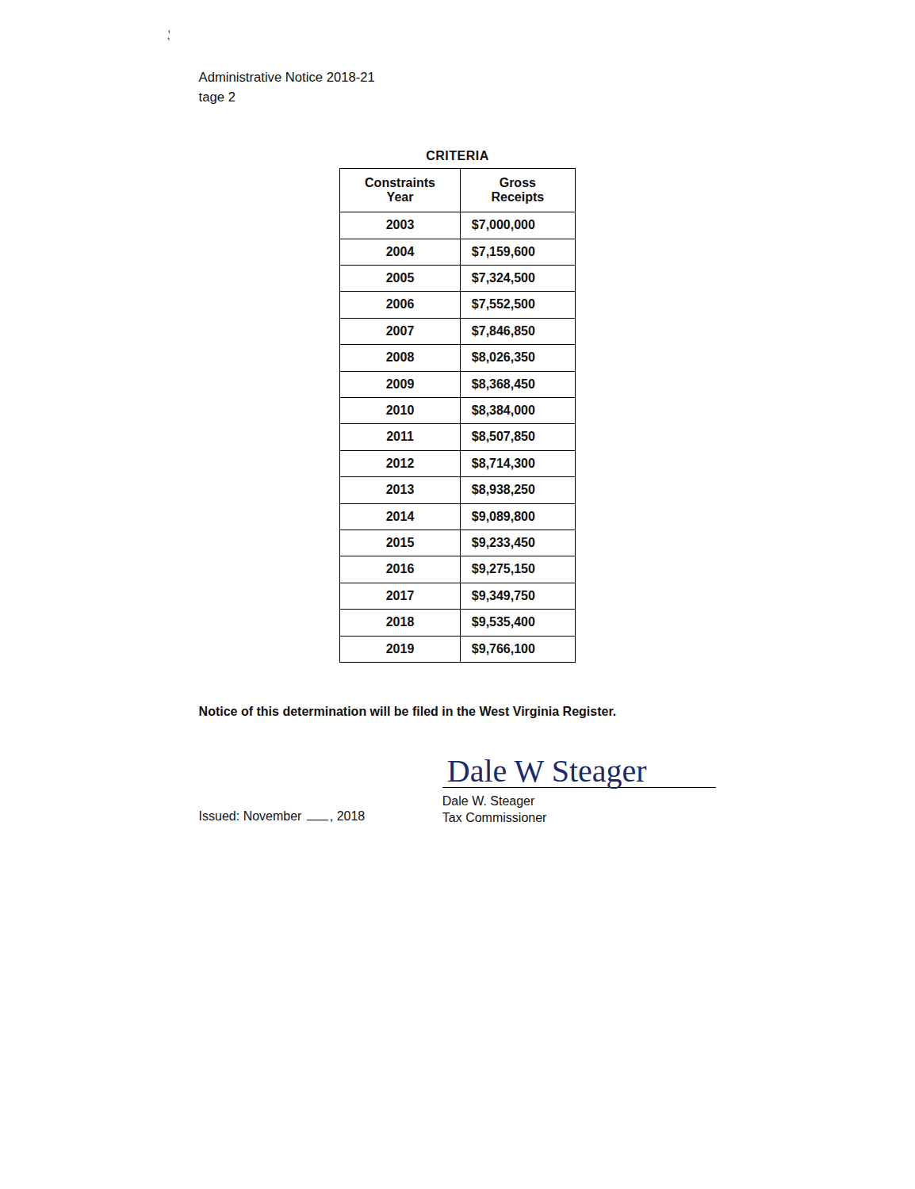,′
Administrative Notice 2018-21
tage 2
CRITERIA
| Constraints Year | Gross Receipts |
| --- | --- |
| 2003 | $7,000,000 |
| 2004 | $7,159,600 |
| 2005 | $7,324,500 |
| 2006 | $7,552,500 |
| 2007 | $7,846,850 |
| 2008 | $8,026,350 |
| 2009 | $8,368,450 |
| 2010 | $8,384,000 |
| 2011 | $8,507,850 |
| 2012 | $8,714,300 |
| 2013 | $8,938,250 |
| 2014 | $9,089,800 |
| 2015 | $9,233,450 |
| 2016 | $9,275,150 |
| 2017 | $9,349,750 |
| 2018 | $9,535,400 |
| 2019 | $9,766,100 |
Notice of this determination will be filed in the West Virginia Register.
Issued: November , 2018
Dale W Steager
Dale W. Steager
Tax Commissioner